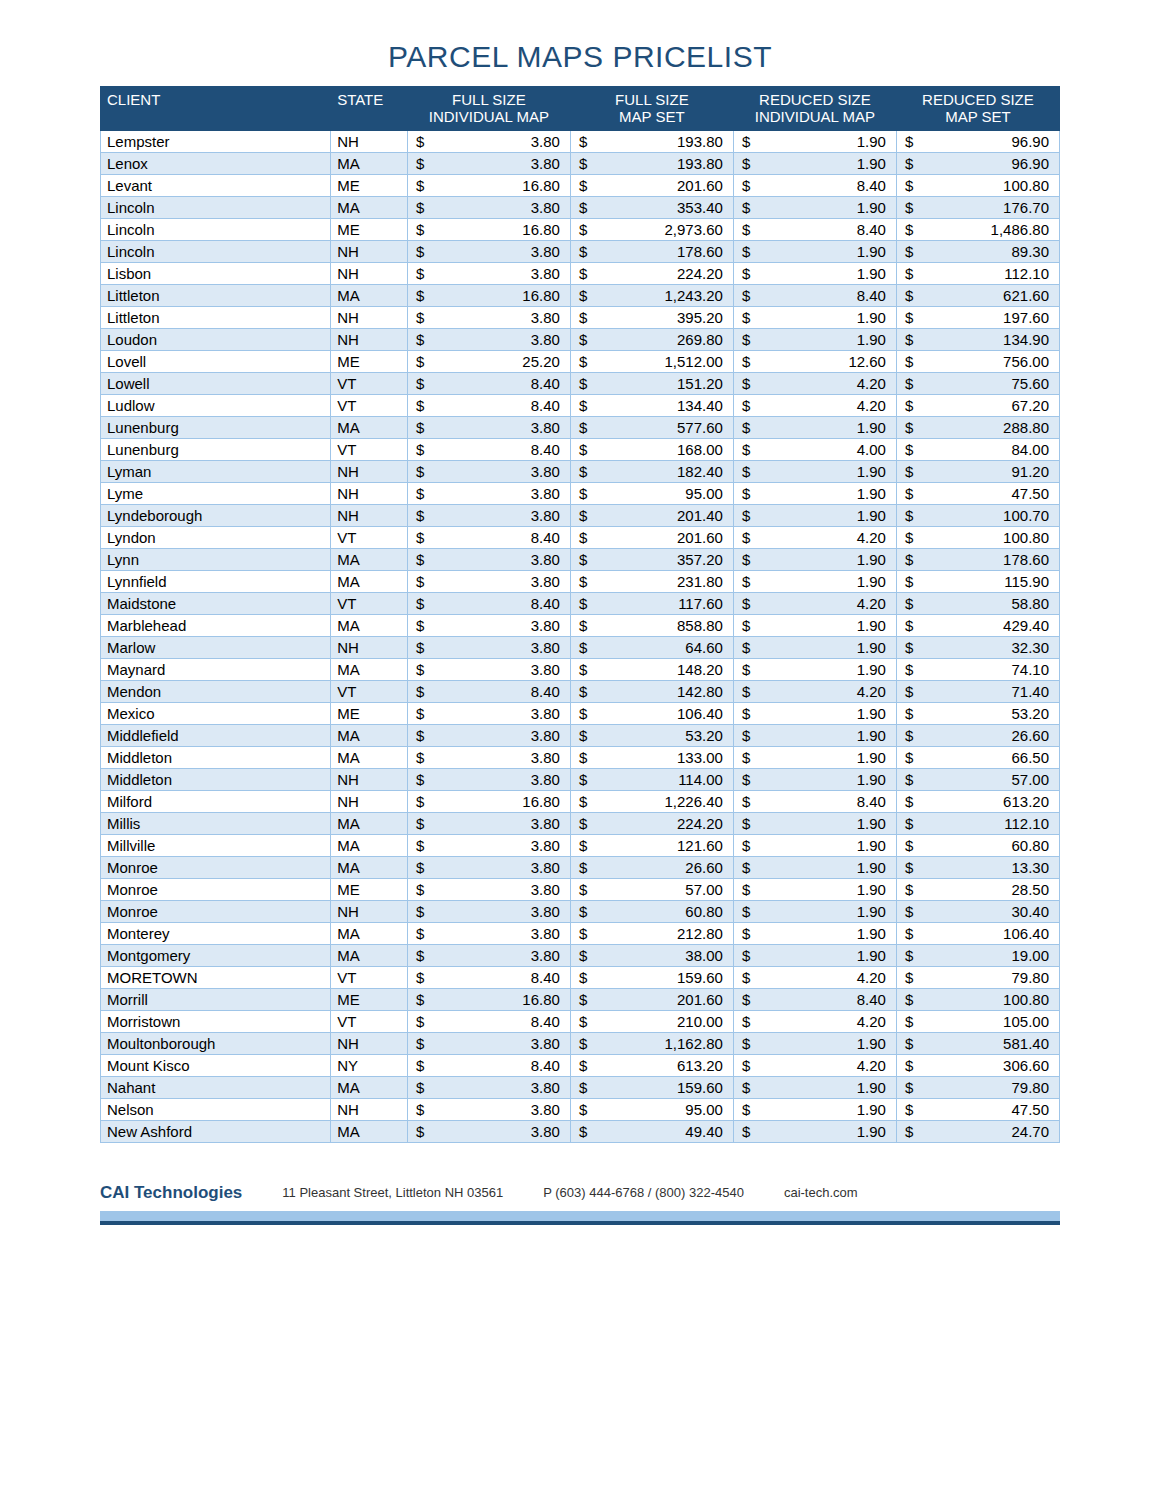PARCEL MAPS PRICELIST
| CLIENT | STATE | FULL SIZE INDIVIDUAL MAP | FULL SIZE MAP SET | REDUCED SIZE INDIVIDUAL MAP | REDUCED SIZE MAP SET |
| --- | --- | --- | --- | --- | --- |
| Lempster | NH | $ 3.80 | $ 193.80 | $ 1.90 | $ 96.90 |
| Lenox | MA | $ 3.80 | $ 193.80 | $ 1.90 | $ 96.90 |
| Levant | ME | $ 16.80 | $ 201.60 | $ 8.40 | $ 100.80 |
| Lincoln | MA | $ 3.80 | $ 353.40 | $ 1.90 | $ 176.70 |
| Lincoln | ME | $ 16.80 | $ 2,973.60 | $ 8.40 | $ 1,486.80 |
| Lincoln | NH | $ 3.80 | $ 178.60 | $ 1.90 | $ 89.30 |
| Lisbon | NH | $ 3.80 | $ 224.20 | $ 1.90 | $ 112.10 |
| Littleton | MA | $ 16.80 | $ 1,243.20 | $ 8.40 | $ 621.60 |
| Littleton | NH | $ 3.80 | $ 395.20 | $ 1.90 | $ 197.60 |
| Loudon | NH | $ 3.80 | $ 269.80 | $ 1.90 | $ 134.90 |
| Lovell | ME | $ 25.20 | $ 1,512.00 | $ 12.60 | $ 756.00 |
| Lowell | VT | $ 8.40 | $ 151.20 | $ 4.20 | $ 75.60 |
| Ludlow | VT | $ 8.40 | $ 134.40 | $ 4.20 | $ 67.20 |
| Lunenburg | MA | $ 3.80 | $ 577.60 | $ 1.90 | $ 288.80 |
| Lunenburg | VT | $ 8.40 | $ 168.00 | $ 4.00 | $ 84.00 |
| Lyman | NH | $ 3.80 | $ 182.40 | $ 1.90 | $ 91.20 |
| Lyme | NH | $ 3.80 | $ 95.00 | $ 1.90 | $ 47.50 |
| Lyndeborough | NH | $ 3.80 | $ 201.40 | $ 1.90 | $ 100.70 |
| Lyndon | VT | $ 8.40 | $ 201.60 | $ 4.20 | $ 100.80 |
| Lynn | MA | $ 3.80 | $ 357.20 | $ 1.90 | $ 178.60 |
| Lynnfield | MA | $ 3.80 | $ 231.80 | $ 1.90 | $ 115.90 |
| Maidstone | VT | $ 8.40 | $ 117.60 | $ 4.20 | $ 58.80 |
| Marblehead | MA | $ 3.80 | $ 858.80 | $ 1.90 | $ 429.40 |
| Marlow | NH | $ 3.80 | $ 64.60 | $ 1.90 | $ 32.30 |
| Maynard | MA | $ 3.80 | $ 148.20 | $ 1.90 | $ 74.10 |
| Mendon | VT | $ 8.40 | $ 142.80 | $ 4.20 | $ 71.40 |
| Mexico | ME | $ 3.80 | $ 106.40 | $ 1.90 | $ 53.20 |
| Middlefield | MA | $ 3.80 | $ 53.20 | $ 1.90 | $ 26.60 |
| Middleton | MA | $ 3.80 | $ 133.00 | $ 1.90 | $ 66.50 |
| Middleton | NH | $ 3.80 | $ 114.00 | $ 1.90 | $ 57.00 |
| Milford | NH | $ 16.80 | $ 1,226.40 | $ 8.40 | $ 613.20 |
| Millis | MA | $ 3.80 | $ 224.20 | $ 1.90 | $ 112.10 |
| Millville | MA | $ 3.80 | $ 121.60 | $ 1.90 | $ 60.80 |
| Monroe | MA | $ 3.80 | $ 26.60 | $ 1.90 | $ 13.30 |
| Monroe | ME | $ 3.80 | $ 57.00 | $ 1.90 | $ 28.50 |
| Monroe | NH | $ 3.80 | $ 60.80 | $ 1.90 | $ 30.40 |
| Monterey | MA | $ 3.80 | $ 212.80 | $ 1.90 | $ 106.40 |
| Montgomery | MA | $ 3.80 | $ 38.00 | $ 1.90 | $ 19.00 |
| MORETOWN | VT | $ 8.40 | $ 159.60 | $ 4.20 | $ 79.80 |
| Morrill | ME | $ 16.80 | $ 201.60 | $ 8.40 | $ 100.80 |
| Morristown | VT | $ 8.40 | $ 210.00 | $ 4.20 | $ 105.00 |
| Moultonborough | NH | $ 3.80 | $ 1,162.80 | $ 1.90 | $ 581.40 |
| Mount Kisco | NY | $ 8.40 | $ 613.20 | $ 4.20 | $ 306.60 |
| Nahant | MA | $ 3.80 | $ 159.60 | $ 1.90 | $ 79.80 |
| Nelson | NH | $ 3.80 | $ 95.00 | $ 1.90 | $ 47.50 |
| New Ashford | MA | $ 3.80 | $ 49.40 | $ 1.90 | $ 24.70 |
CAI Technologies
11 Pleasant Street, Littleton NH 03561
P (603) 444-6768 / (800) 322-4540
cai-tech.com